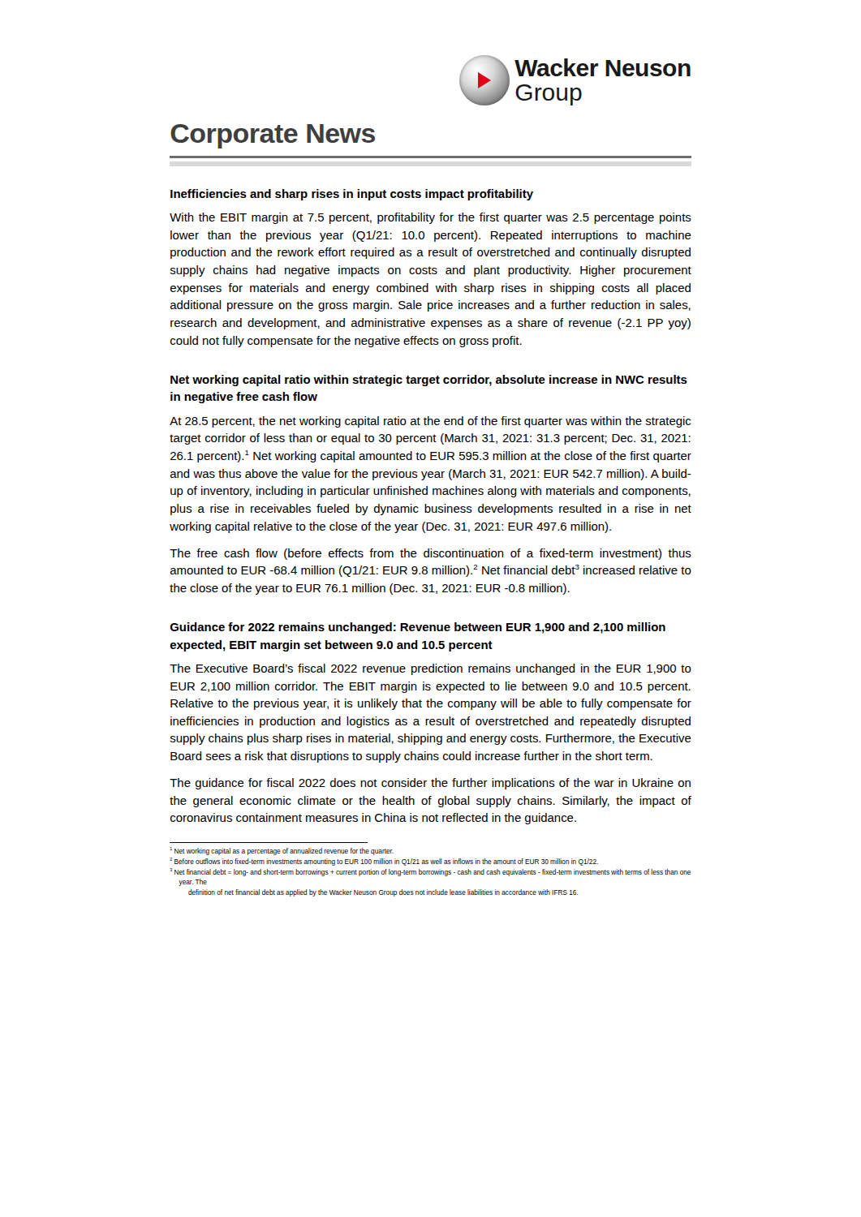Wacker Neuson
Group
Corporate News
Inefficiencies and sharp rises in input costs impact profitability
With the EBIT margin at 7.5 percent, profitability for the first quarter was 2.5 percentage points lower than the previous year (Q1/21: 10.0 percent). Repeated interruptions to machine production and the rework effort required as a result of overstretched and continually disrupted supply chains had negative impacts on costs and plant productivity. Higher procurement expenses for materials and energy combined with sharp rises in shipping costs all placed additional pressure on the gross margin. Sale price increases and a further reduction in sales, research and development, and administrative expenses as a share of revenue (-2.1 PP yoy) could not fully compensate for the negative effects on gross profit.
Net working capital ratio within strategic target corridor, absolute increase in NWC results in negative free cash flow
At 28.5 percent, the net working capital ratio at the end of the first quarter was within the strategic target corridor of less than or equal to 30 percent (March 31, 2021: 31.3 percent; Dec. 31, 2021: 26.1 percent).1 Net working capital amounted to EUR 595.3 million at the close of the first quarter and was thus above the value for the previous year (March 31, 2021: EUR 542.7 million). A build-up of inventory, including in particular unfinished machines along with materials and components, plus a rise in receivables fueled by dynamic business developments resulted in a rise in net working capital relative to the close of the year (Dec. 31, 2021: EUR 497.6 million).
The free cash flow (before effects from the discontinuation of a fixed-term investment) thus amounted to EUR -68.4 million (Q1/21: EUR 9.8 million).2 Net financial debt3 increased relative to the close of the year to EUR 76.1 million (Dec. 31, 2021: EUR -0.8 million).
Guidance for 2022 remains unchanged: Revenue between EUR 1,900 and 2,100 million expected, EBIT margin set between 9.0 and 10.5 percent
The Executive Board’s fiscal 2022 revenue prediction remains unchanged in the EUR 1,900 to EUR 2,100 million corridor. The EBIT margin is expected to lie between 9.0 and 10.5 percent. Relative to the previous year, it is unlikely that the company will be able to fully compensate for inefficiencies in production and logistics as a result of overstretched and repeatedly disrupted supply chains plus sharp rises in material, shipping and energy costs. Furthermore, the Executive Board sees a risk that disruptions to supply chains could increase further in the short term.
The guidance for fiscal 2022 does not consider the further implications of the war in Ukraine on the general economic climate or the health of global supply chains. Similarly, the impact of coronavirus containment measures in China is not reflected in the guidance.
1 Net working capital as a percentage of annualized revenue for the quarter.
2 Before outflows into fixed-term investments amounting to EUR 100 million in Q1/21 as well as inflows in the amount of EUR 30 million in Q1/22.
3 Net financial debt = long- and short-term borrowings + current portion of long-term borrowings - cash and cash equivalents - fixed-term investments with terms of less than one year. The
definition of net financial debt as applied by the Wacker Neuson Group does not include lease liabilities in accordance with IFRS 16.